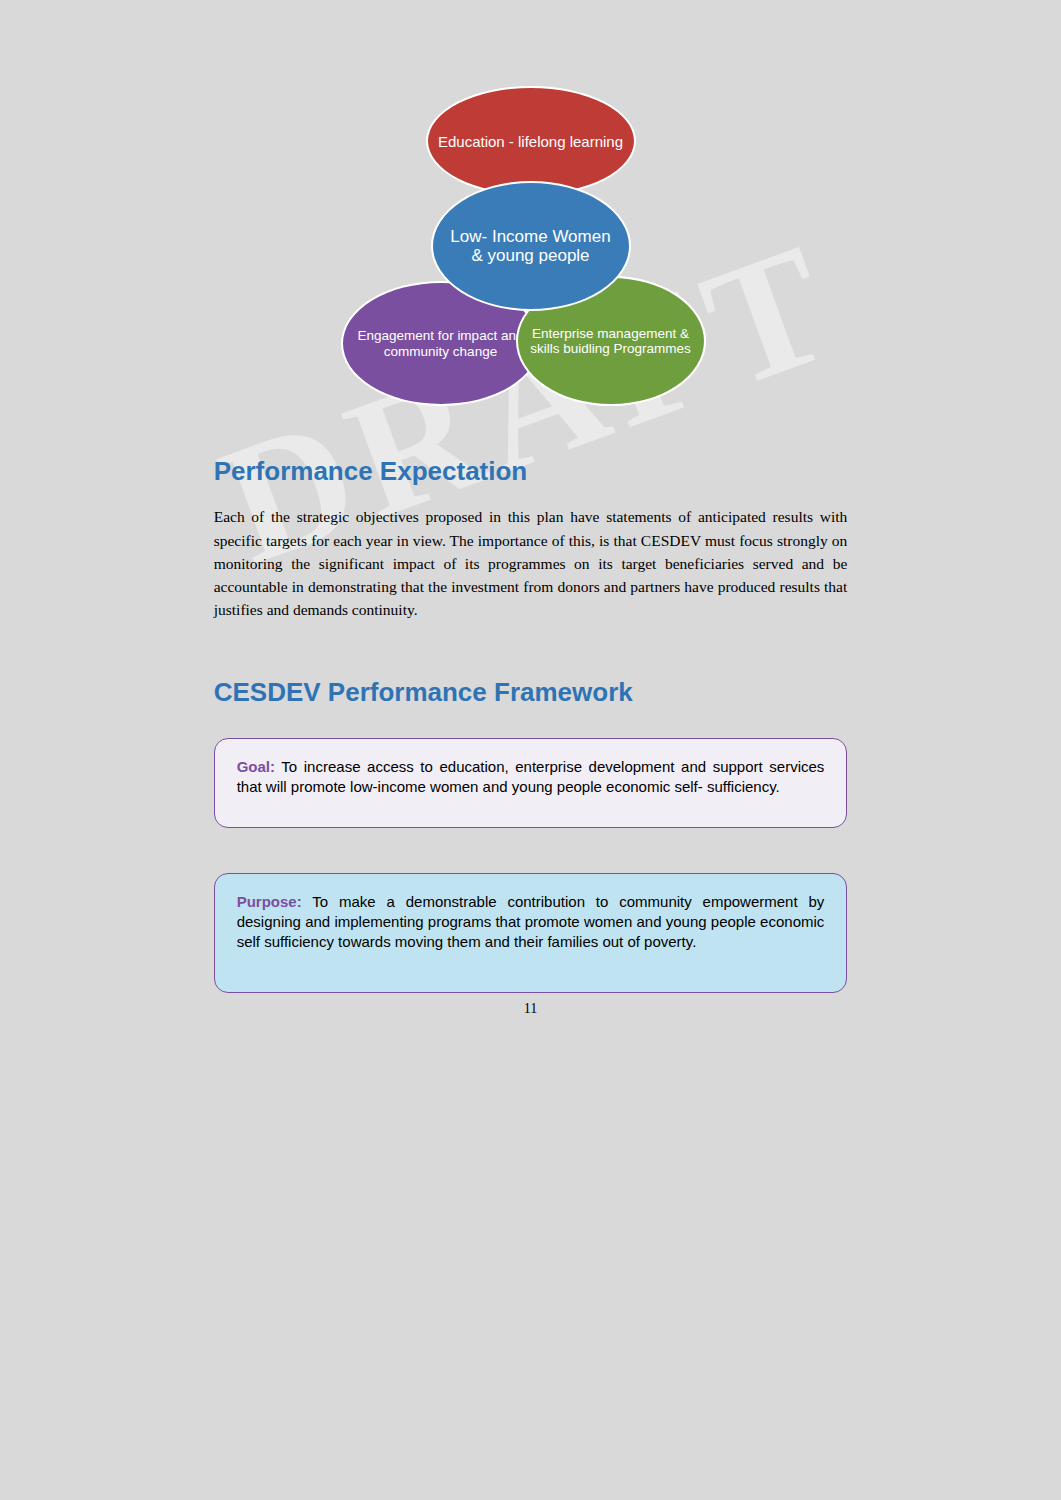DRAFT
Education - lifelong learning
Engagement for impact and community change
Enterprise management & skills buidling Programmes
Low- Income Women & young people
Performance Expectation
Each of the strategic objectives proposed in this plan have statements of anticipated results with specific targets for each year in view. The importance of this, is that CESDEV must focus strongly on monitoring the significant impact of its programmes on its target beneficiaries served and be accountable in demonstrating that the investment from donors and partners have produced results that justifies and demands continuity.
CESDEV Performance Framework
Goal: To increase access to education, enterprise development and support services that will promote low-income women and young people economic self- sufficiency.
Purpose: To make a demonstrable contribution to community empowerment by designing and implementing programs that promote women and young people economic self sufficiency towards moving them and their families out of poverty.
11